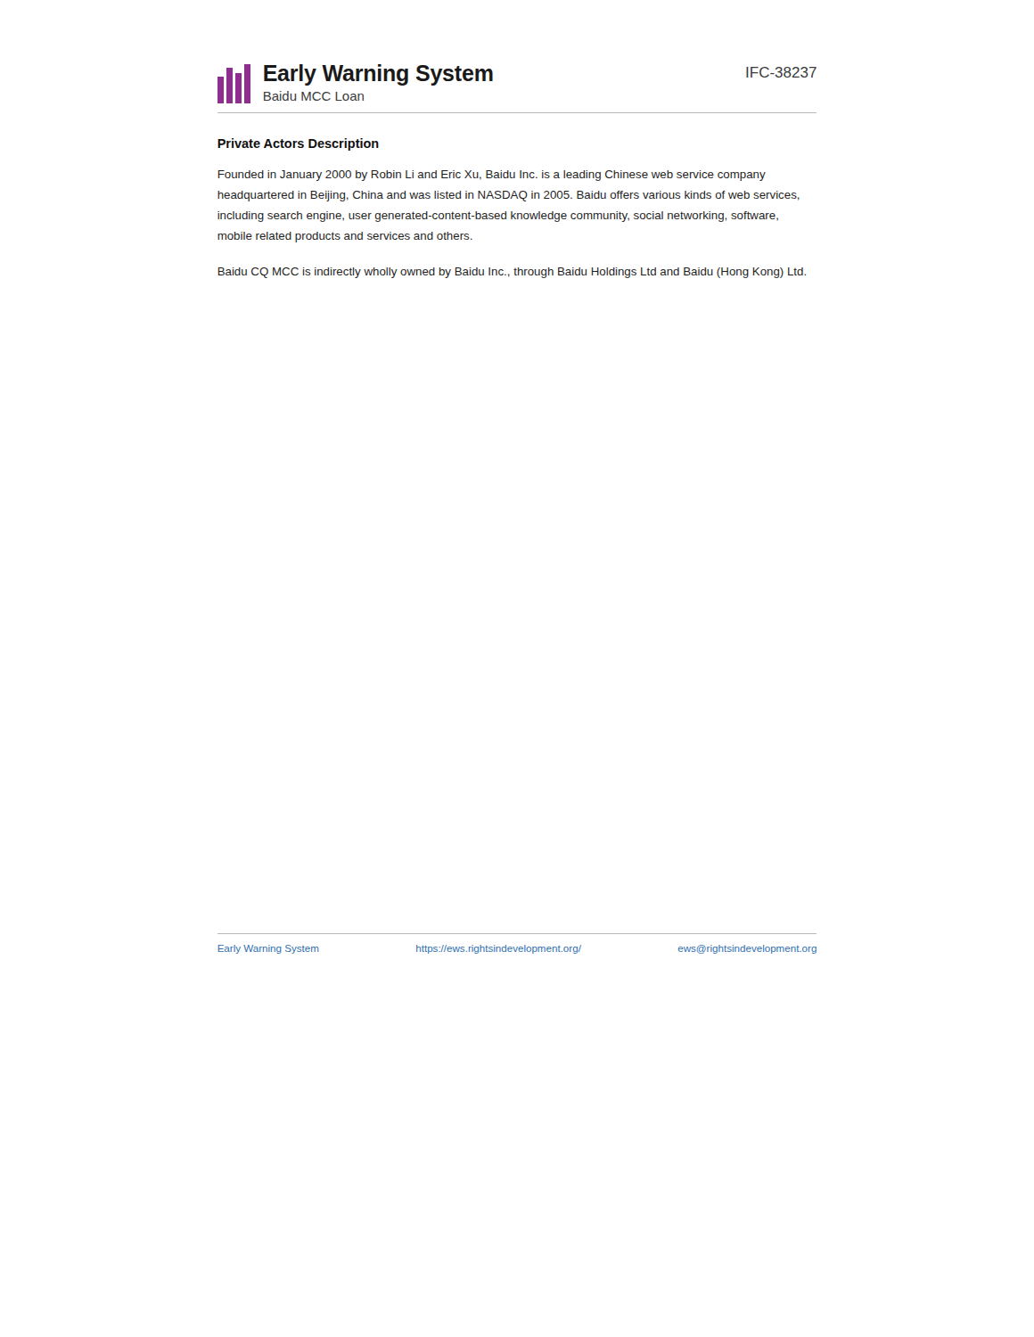Early Warning System
Baidu MCC Loan
IFC-38237
Private Actors Description
Founded in January 2000 by Robin Li and Eric Xu, Baidu Inc. is a leading Chinese web service company headquartered in Beijing, China and was listed in NASDAQ in 2005. Baidu offers various kinds of web services, including search engine, user generated-content-based knowledge community, social networking, software, mobile related products and services and others.
Baidu CQ MCC is indirectly wholly owned by Baidu Inc., through Baidu Holdings Ltd and Baidu (Hong Kong) Ltd.
Early Warning System
https://ews.rightsindevelopment.org/
ews@rightsindevelopment.org